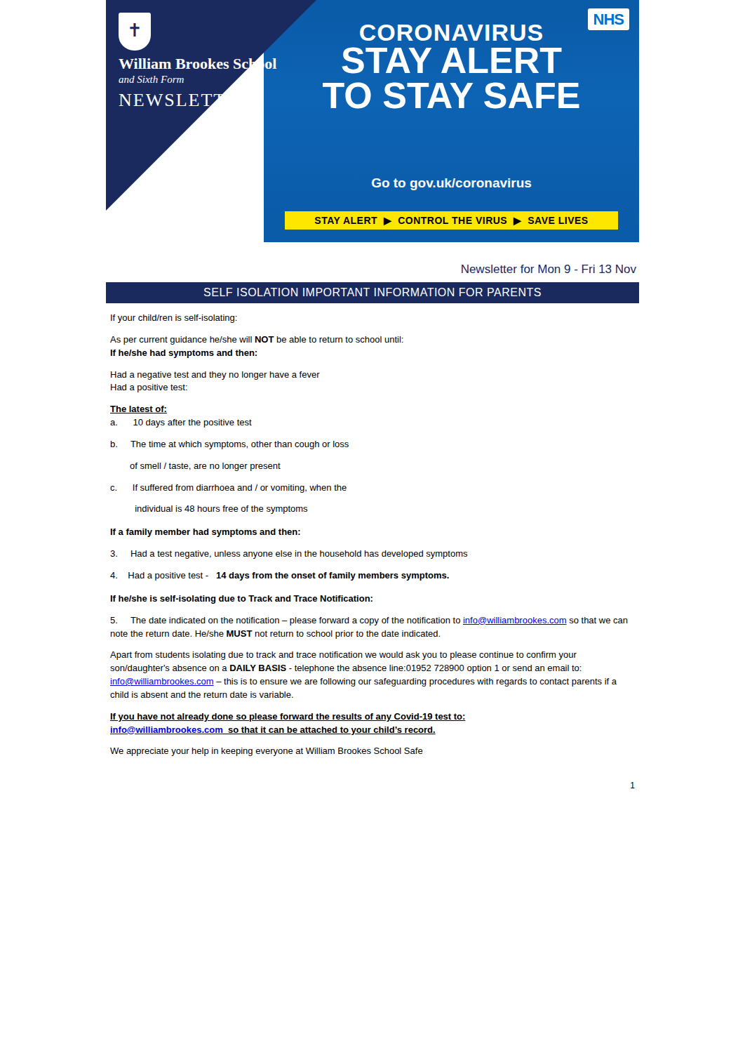NHS
Coronavirus
Stay Alert
to Stay Safe
Go to gov.uk/coronavirus
STAY ALERT ▶ CONTROL THE VIRUS ▶ SAVE LIVES
✝
William Brookes School
and Sixth Form
NEWSLETTER
Newsletter for Mon 9 - Fri 13 Nov
SELF ISOLATION IMPORTANT INFORMATION FOR PARENTS
If your child/ren is self-isolating:
As per current guidance he/she will NOT be able to return to school until:
If he/she had symptoms and then:
Had a negative test and they no longer have a fever
Had a positive test:
The latest of:
a. 10 days after the positive test
b. The time at which symptoms, other than cough or loss
of smell / taste, are no longer present
c. If suffered from diarrhoea and / or vomiting, when the
individual is 48 hours free of the symptoms
If a family member had symptoms and then:
3. Had a test negative, unless anyone else in the household has developed symptoms
4. Had a positive test - 14 days from the onset of family members symptoms.
If he/she is self-isolating due to Track and Trace Notification:
5. The date indicated on the notification – please forward a copy of the notification to info@williambrookes.com so that we can note the return date. He/she MUST not return to school prior to the date indicated.
Apart from students isolating due to track and trace notification we would ask you to please continue to confirm your son/daughter's absence on a DAILY BASIS - telephone the absence line:01952 728900 option 1 or send an email to: info@williambrookes.com – this is to ensure we are following our safeguarding procedures with regards to contact parents if a child is absent and the return date is variable.
If you have not already done so please forward the results of any Covid-19 test to:
info@williambrookes.com so that it can be attached to your child’s record.
We appreciate your help in keeping everyone at William Brookes School Safe
1